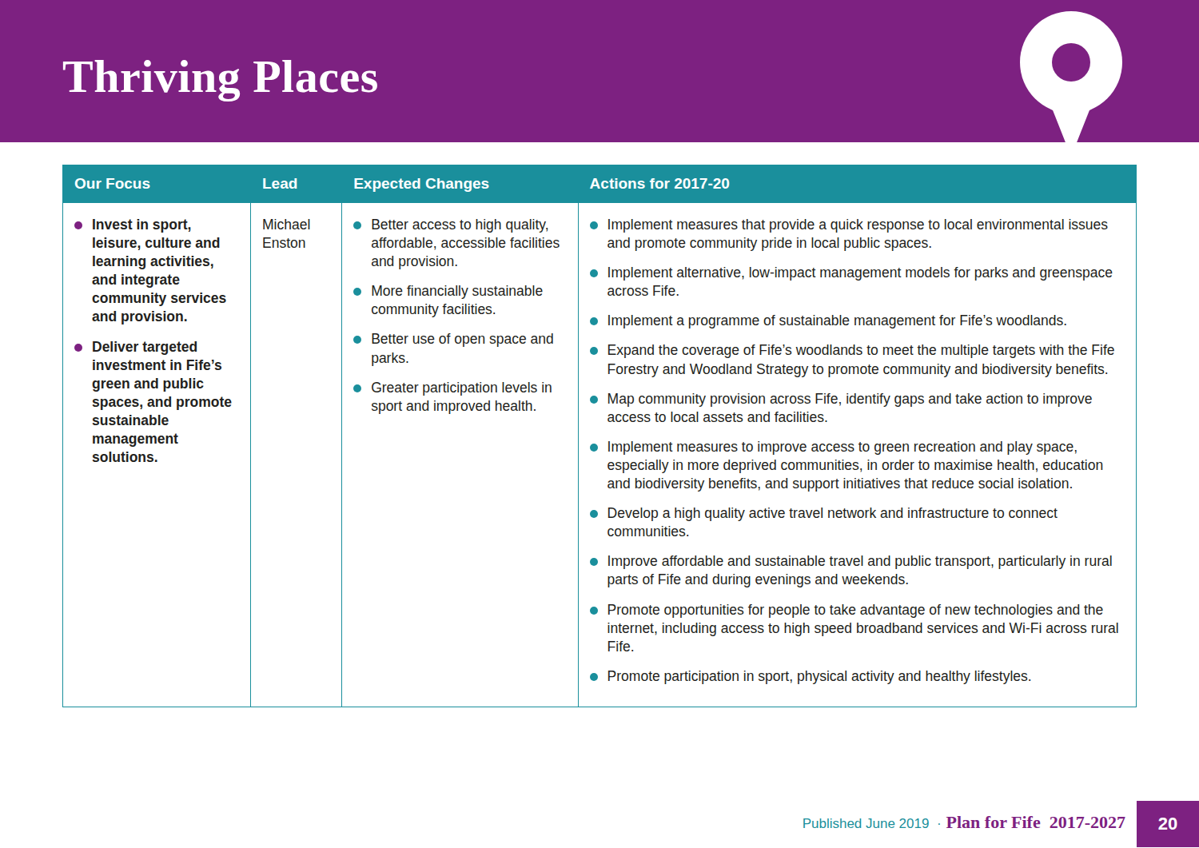Thriving Places
| Our Focus | Lead | Expected Changes | Actions for 2017-20 |
| --- | --- | --- | --- |
| Invest in sport, leisure, culture and learning activities, and integrate community services and provision. Deliver targeted investment in Fife’s green and public spaces, and promote sustainable management solutions. | Michael Enston | Better access to high quality, affordable, accessible facilities and provision. More financially sustainable community facilities. Better use of open space and parks. Greater participation levels in sport and improved health. | Implement measures that provide a quick response to local environmental issues and promote community pride in local public spaces. Implement alternative, low-impact management models for parks and greenspace across Fife. Implement a programme of sustainable management for Fife’s woodlands. Expand the coverage of Fife’s woodlands to meet the multiple targets with the Fife Forestry and Woodland Strategy to promote community and biodiversity benefits. Map community provision across Fife, identify gaps and take action to improve access to local assets and facilities. Implement measures to improve access to green recreation and play space, especially in more deprived communities, in order to maximise health, education and biodiversity benefits, and support initiatives that reduce social isolation. Develop a high quality active travel network and infrastructure to connect communities. Improve affordable and sustainable travel and public transport, particularly in rural parts of Fife and during evenings and weekends. Promote opportunities for people to take advantage of new technologies and the internet, including access to high speed broadband services and Wi-Fi across rural Fife. Promote participation in sport, physical activity and healthy lifestyles. |
Published June 2019 ·Plan for Fife 2017-2027
20